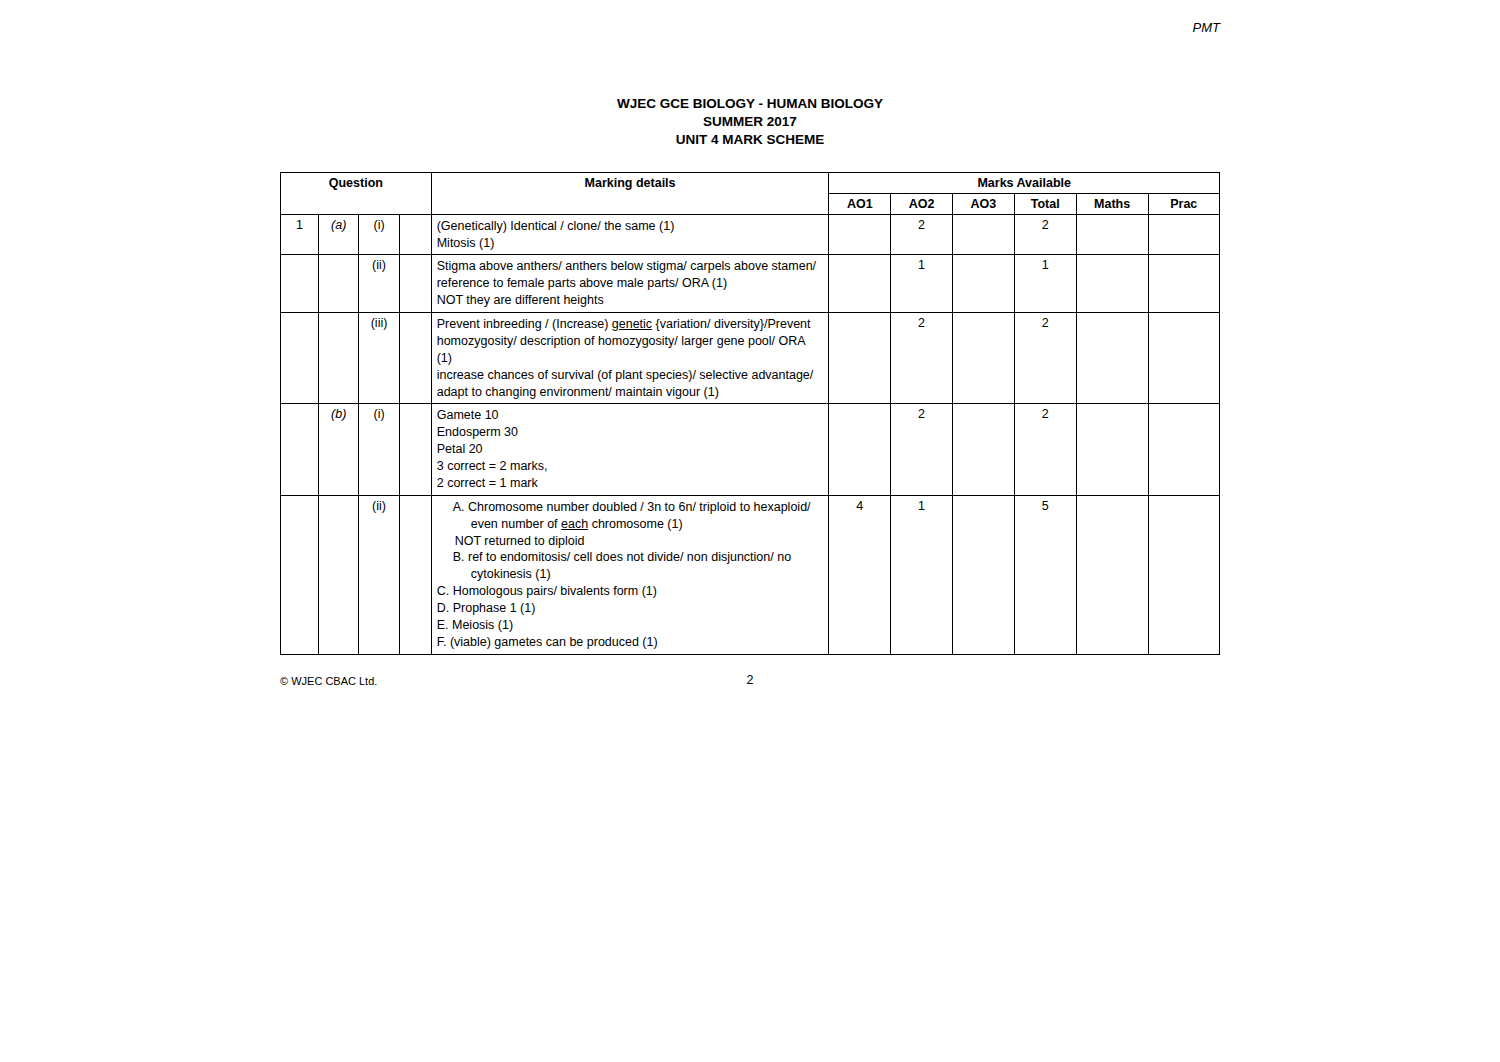PMT
WJEC GCE BIOLOGY - HUMAN BIOLOGY
SUMMER 2017
UNIT 4 MARK SCHEME
| Question | Marking details | Marks Available |
| --- | --- | --- |
| AO1 | AO2 | AO3 | Total | Maths | Prac |
| 1 | (a) | (i) | | (Genetically) Identical / clone/ the same (1) Mitosis (1) | | 2 | | 2 | | |
| | | (ii) | | Stigma above anthers/ anthers below stigma/ carpels above stamen/ reference to female parts above male parts/ ORA (1) NOT they are different heights | | 1 | | 1 | | |
| | | (iii) | | Prevent inbreeding / (Increase) genetic {variation/ diversity}/Prevent homozygosity/ description of homozygosity/ larger gene pool/ ORA (1) increase chances of survival (of plant species)/ selective advantage/ adapt to changing environment/ maintain vigour (1) | | 2 | | 2 | | |
| | (b) | (i) | | Gamete 10 Endosperm 30 Petal 20 3 correct = 2 marks, 2 correct = 1 mark | | 2 | | 2 | | |
| | | (ii) | | A. Chromosome number doubled / 3n to 6n/ triploid to hexaploid/ even number of each chromosome (1) NOT returned to diploid B. ref to endomitosis/ cell does not divide/ non disjunction/ no cytokinesis (1) C. Homologous pairs/ bivalents form (1) D. Prophase 1 (1) E. Meiosis (1) F. (viable) gametes can be produced (1) | 4 | 1 | | 5 | | |
2
© WJEC CBAC Ltd.